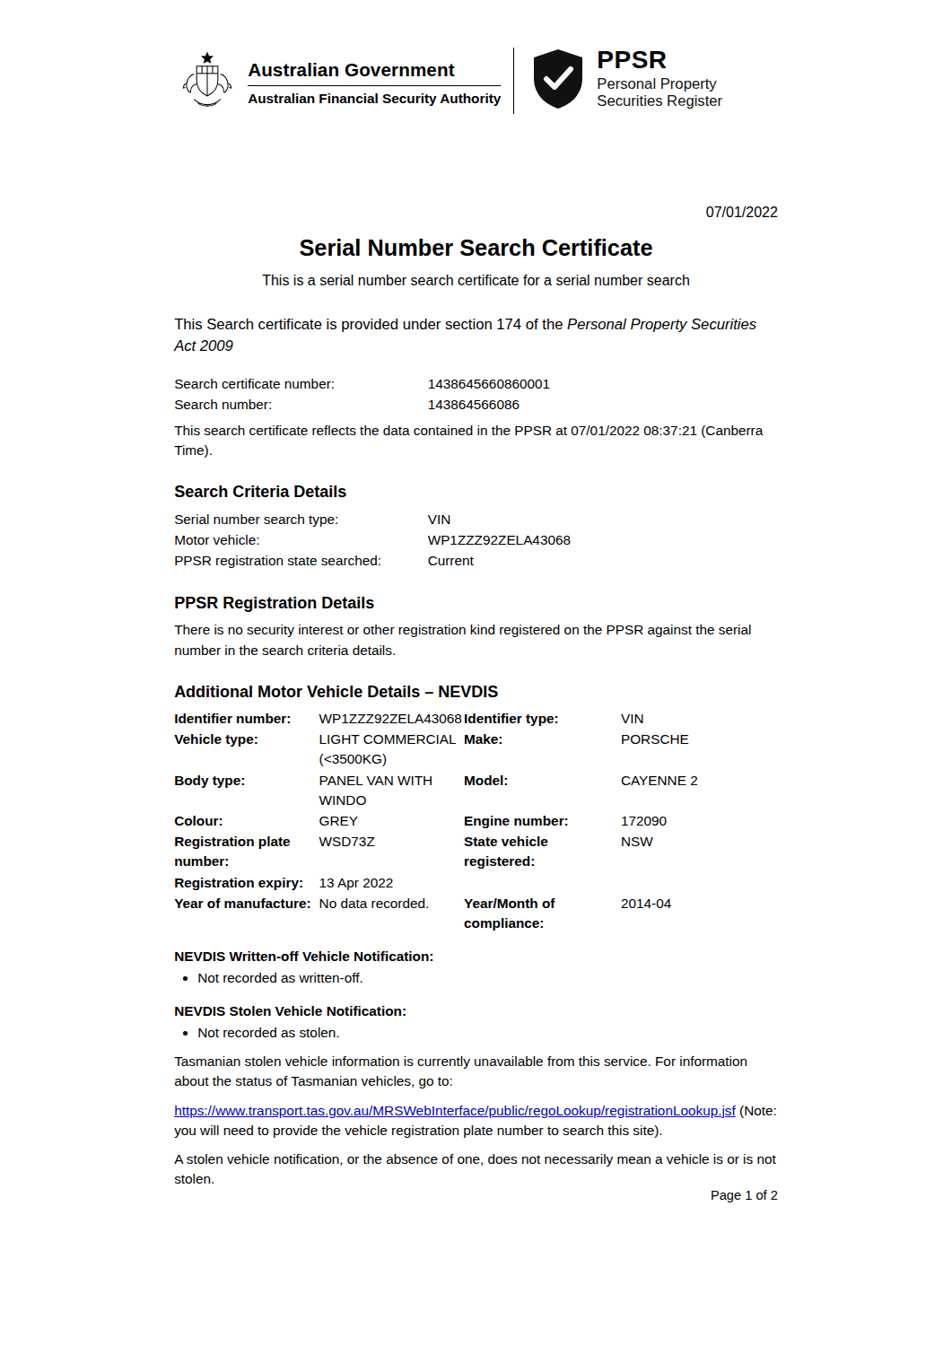Australian Government
Australian Financial Security Authority
PPSR
Personal Property
Securities Register
07/01/2022
Serial Number Search Certificate
This is a serial number search certificate for a serial number search
This Search certificate is provided under section 174 of the Personal Property Securities Act 2009
| Search certificate number: | 1438645660860001 |
| Search number: | 143864566086 |
This search certificate reflects the data contained in the PPSR at 07/01/2022 08:37:21 (Canberra Time).
Search Criteria Details
| Serial number search type: | VIN |
| Motor vehicle: | WP1ZZZ92ZELA43068 |
| PPSR registration state searched: | Current |
PPSR Registration Details
There is no security interest or other registration kind registered on the PPSR against the serial number in the search criteria details.
Additional Motor Vehicle Details – NEVDIS
| Identifier number: | WP1ZZZ92ZELA43068 | Identifier type: | VIN |
| Vehicle type: | LIGHT COMMERCIAL (<3500KG) | Make: | PORSCHE |
| Body type: | PANEL VAN WITH WINDO | Model: | CAYENNE 2 |
| Colour: | GREY | Engine number: | 172090 |
| Registration plate number: | WSD73Z | State vehicle registered: | NSW |
| Registration expiry: | 13 Apr 2022 | | |
| Year of manufacture: | No data recorded. | Year/Month of compliance: | 2014-04 |
NEVDIS Written-off Vehicle Notification:
Not recorded as written-off.
NEVDIS Stolen Vehicle Notification:
Not recorded as stolen.
Tasmanian stolen vehicle information is currently unavailable from this service. For information about the status of Tasmanian vehicles, go to:
https://www.transport.tas.gov.au/MRSWebInterface/public/regoLookup/registrationLookup.jsf (Note: you will need to provide the vehicle registration plate number to search this site).
A stolen vehicle notification, or the absence of one, does not necessarily mean a vehicle is or is not stolen.
Page 1 of 2